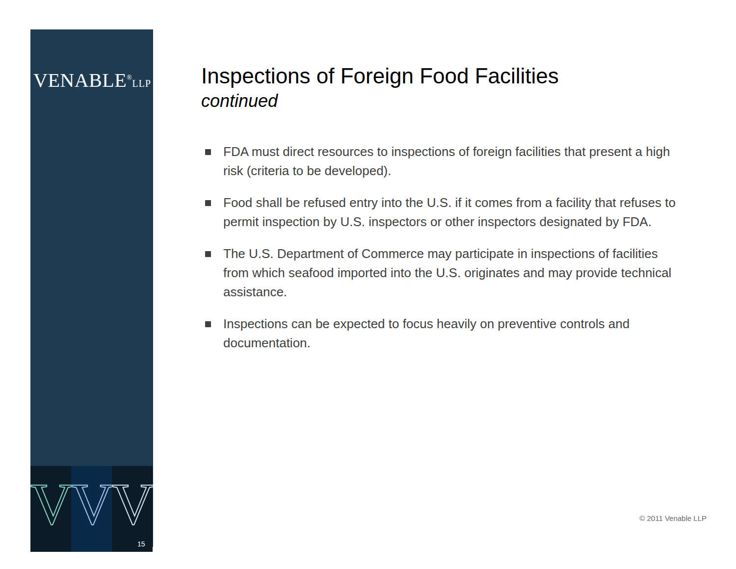VENABLE®LLP
V
V
V
15
Inspections of Foreign Food Facilities continued
FDA must direct resources to inspections of foreign facilities that present a high risk (criteria to be developed).
Food shall be refused entry into the U.S. if it comes from a facility that refuses to permit inspection by U.S. inspectors or other inspectors designated by FDA.
The U.S. Department of Commerce may participate in inspections of facilities from which seafood imported into the U.S. originates and may provide technical assistance.
Inspections can be expected to focus heavily on preventive controls and documentation.
© 2011 Venable LLP